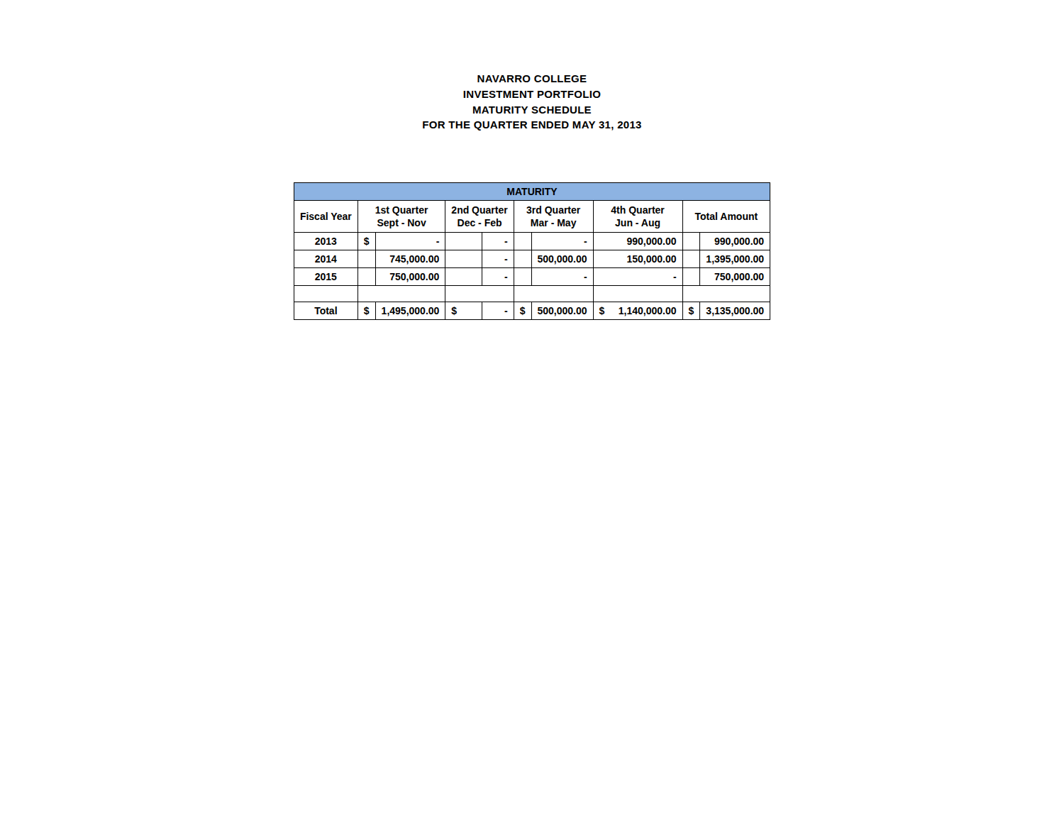NAVARRO COLLEGE
INVESTMENT PORTFOLIO
MATURITY SCHEDULE
FOR THE QUARTER ENDED MAY 31, 2013
| MATURITY |
| Fiscal Year | 1st Quarter Sept - Nov | 2nd Quarter Dec - Feb | 3rd Quarter Mar - May | 4th Quarter Jun - Aug | Total Amount |
| 2013 | $ | - | | - | | - | 990,000.00 | | 990,000.00 |
| 2014 | | 745,000.00 | | - | | 500,000.00 | 150,000.00 | | 1,395,000.00 |
| 2015 | | 750,000.00 | | - | | - | - | | 750,000.00 |
| Total | $ | 1,495,000.00 | $ | - | $ | 500,000.00 | $ 1,140,000.00 | $ | 3,135,000.00 |